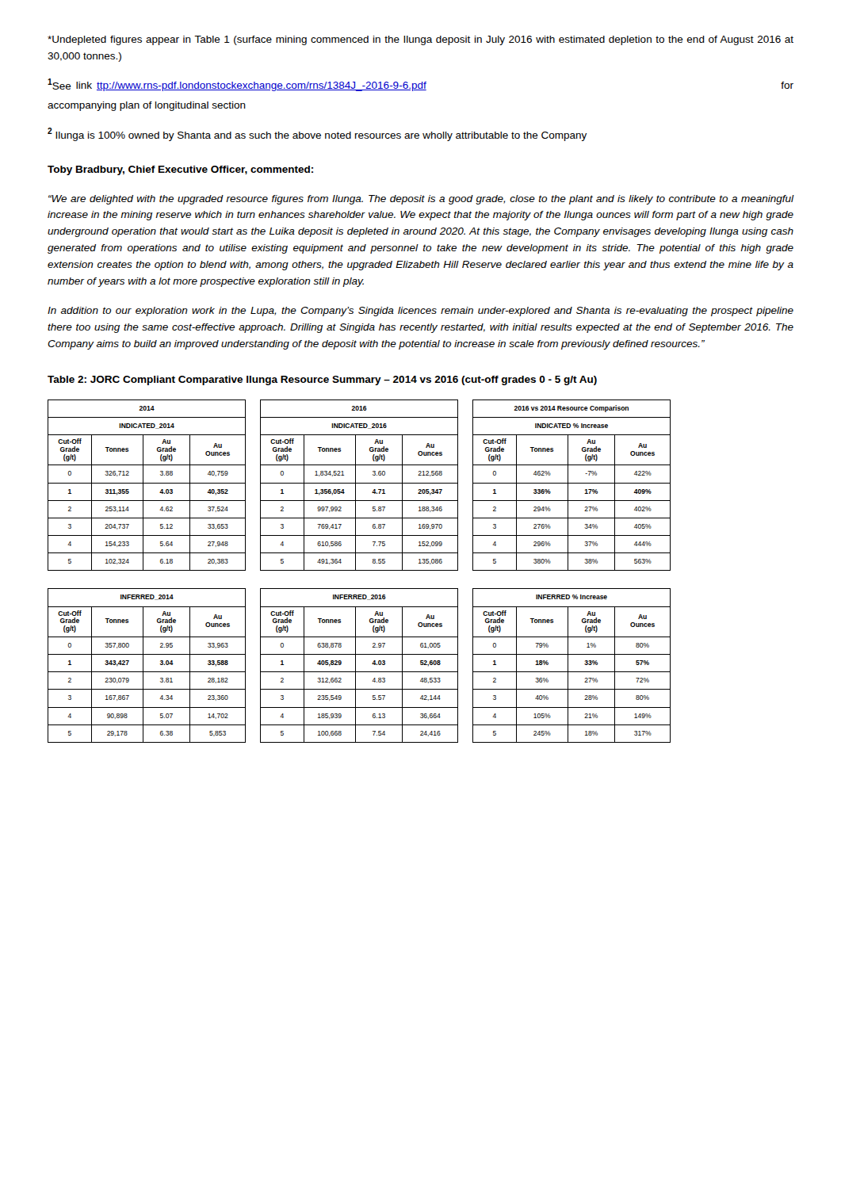*Undepleted figures appear in Table 1 (surface mining commenced in the Ilunga deposit in July 2016 with estimated depletion to the end of August 2016 at 30,000 tonnes.)
1 See link ttp://www.rns-pdf.londonstockexchange.com/rns/1384J_-2016-9-6.pdf for
accompanying plan of longitudinal section
2 Ilunga is 100% owned by Shanta and as such the above noted resources are wholly attributable to the Company
Toby Bradbury, Chief Executive Officer, commented:
“We are delighted with the upgraded resource figures from Ilunga. The deposit is a good grade, close to the plant and is likely to contribute to a meaningful increase in the mining reserve which in turn enhances shareholder value. We expect that the majority of the Ilunga ounces will form part of a new high grade underground operation that would start as the Luika deposit is depleted in around 2020. At this stage, the Company envisages developing Ilunga using cash generated from operations and to utilise existing equipment and personnel to take the new development in its stride. The potential of this high grade extension creates the option to blend with, among others, the upgraded Elizabeth Hill Reserve declared earlier this year and thus extend the mine life by a number of years with a lot more prospective exploration still in play.
In addition to our exploration work in the Lupa, the Company’s Singida licences remain under-explored and Shanta is re-evaluating the prospect pipeline there too using the same cost-effective approach. Drilling at Singida has recently restarted, with initial results expected at the end of September 2016. The Company aims to build an improved understanding of the deposit with the potential to increase in scale from previously defined resources.”
Table 2: JORC Compliant Comparative Ilunga Resource Summary – 2014 vs 2016 (cut-off grades 0 - 5 g/t Au)
2014
INDICATED_2014
| Cut-Off Grade (g/t) | Tonnes | Au Grade (g/t) | Au Ounces |
| --- | --- | --- | --- |
| 0 | 326,712 | 3.88 | 40,759 |
| 1 | 311,355 | 4.03 | 40,352 |
| 2 | 253,114 | 4.62 | 37,524 |
| 3 | 204,737 | 5.12 | 33,653 |
| 4 | 154,233 | 5.64 | 27,948 |
| 5 | 102,324 | 6.18 | 20,383 |
2016
INDICATED_2016
| Cut-Off Grade (g/t) | Tonnes | Au Grade (g/t) | Au Ounces |
| --- | --- | --- | --- |
| 0 | 1,834,521 | 3.60 | 212,568 |
| 1 | 1,356,054 | 4.71 | 205,347 |
| 2 | 997,992 | 5.87 | 188,346 |
| 3 | 769,417 | 6.87 | 169,970 |
| 4 | 610,586 | 7.75 | 152,099 |
| 5 | 491,364 | 8.55 | 135,086 |
2016 vs 2014 Resource Comparison
INDICATED % Increase
| Cut-Off Grade (g/t) | Tonnes | Au Grade (g/t) | Au Ounces |
| --- | --- | --- | --- |
| 0 | 462% | -7% | 422% |
| 1 | 336% | 17% | 409% |
| 2 | 294% | 27% | 402% |
| 3 | 276% | 34% | 405% |
| 4 | 296% | 37% | 444% |
| 5 | 380% | 38% | 563% |
INFERRED_2014
| Cut-Off Grade (g/t) | Tonnes | Au Grade (g/t) | Au Ounces |
| --- | --- | --- | --- |
| 0 | 357,800 | 2.95 | 33,963 |
| 1 | 343,427 | 3.04 | 33,588 |
| 2 | 230,079 | 3.81 | 28,182 |
| 3 | 167,867 | 4.34 | 23,360 |
| 4 | 90,898 | 5.07 | 14,702 |
| 5 | 29,178 | 6.38 | 5,853 |
INFERRED_2016
| Cut-Off Grade (g/t) | Tonnes | Au Grade (g/t) | Au Ounces |
| --- | --- | --- | --- |
| 0 | 638,878 | 2.97 | 61,005 |
| 1 | 405,829 | 4.03 | 52,608 |
| 2 | 312,662 | 4.83 | 48,533 |
| 3 | 235,549 | 5.57 | 42,144 |
| 4 | 185,939 | 6.13 | 36,664 |
| 5 | 100,668 | 7.54 | 24,416 |
INFERRED % Increase
| Cut-Off Grade (g/t) | Tonnes | Au Grade (g/t) | Au Ounces |
| --- | --- | --- | --- |
| 0 | 79% | 1% | 80% |
| 1 | 18% | 33% | 57% |
| 2 | 36% | 27% | 72% |
| 3 | 40% | 28% | 80% |
| 4 | 105% | 21% | 149% |
| 5 | 245% | 18% | 317% |